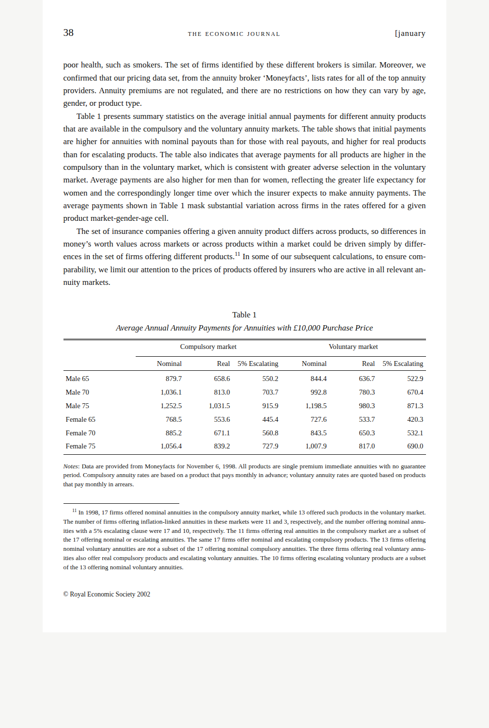38 the economic journal [january
poor health, such as smokers. The set of firms identified by these different brokers is similar. Moreover, we confirmed that our pricing data set, from the annuity broker ‘Moneyfacts’, lists rates for all of the top annuity providers. Annuity premiums are not regulated, and there are no restrictions on how they can vary by age, gender, or product type.
Table 1 presents summary statistics on the average initial annual payments for different annuity products that are available in the compulsory and the voluntary annuity markets. The table shows that initial payments are higher for annuities with nominal payouts than for those with real payouts, and higher for real products than for escalating products. The table also indicates that average payments for all products are higher in the compulsory than in the voluntary market, which is consistent with greater adverse selection in the voluntary market. Average payments are also higher for men than for women, reflecting the greater life expectancy for women and the correspondingly longer time over which the insurer expects to make annuity payments. The average payments shown in Table 1 mask substantial variation across firms in the rates offered for a given product market-gender-age cell.
The set of insurance companies offering a given annuity product differs across products, so differences in money’s worth values across markets or across products within a market could be driven simply by differences in the set of firms offering different products.11 In some of our subsequent calculations, to ensure comparability, we limit our attention to the prices of products offered by insurers who are active in all relevant annuity markets.
Table 1 Average Annual Annuity Payments for Annuities with £10,000 Purchase Price
| | Compulsory market | Voluntary market |
| --- | --- | --- |
| | Nominal | Real | 5% Escalating | Nominal | Real | 5% Escalating |
| Male 65 | 879.7 | 658.6 | 550.2 | 844.4 | 636.7 | 522.9 |
| Male 70 | 1,036.1 | 813.0 | 703.7 | 992.8 | 780.3 | 670.4 |
| Male 75 | 1,252.5 | 1,031.5 | 915.9 | 1,198.5 | 980.3 | 871.3 |
| Female 65 | 768.5 | 553.6 | 445.4 | 727.6 | 533.7 | 420.3 |
| Female 70 | 885.2 | 671.1 | 560.8 | 843.5 | 650.3 | 532.1 |
| Female 75 | 1,056.4 | 839.2 | 727.9 | 1,007.9 | 817.0 | 690.0 |
Notes: Data are provided from Moneyfacts for November 6, 1998. All products are single premium immediate annuities with no guarantee period. Compulsory annuity rates are based on a product that pays monthly in advance; voluntary annuity rates are quoted based on products that pay monthly in arrears.
11 In 1998, 17 firms offered nominal annuities in the compulsory annuity market, while 13 offered such products in the voluntary market. The number of firms offering inflation-linked annuities in these markets were 11 and 3, respectively, and the number offering nominal annuities with a 5% escalating clause were 17 and 10, respectively. The 11 firms offering real annuities in the compulsory market are a subset of the 17 offering nominal or escalating annuities. The same 17 firms offer nominal and escalating compulsory products. The 13 firms offering nominal voluntary annuities are not a subset of the 17 offering nominal compulsory annuities. The three firms offering real voluntary annuities also offer real compulsory products and escalating voluntary annuities. The 10 firms offering escalating voluntary products are a subset of the 13 offering nominal voluntary annuities.
© Royal Economic Society 2002